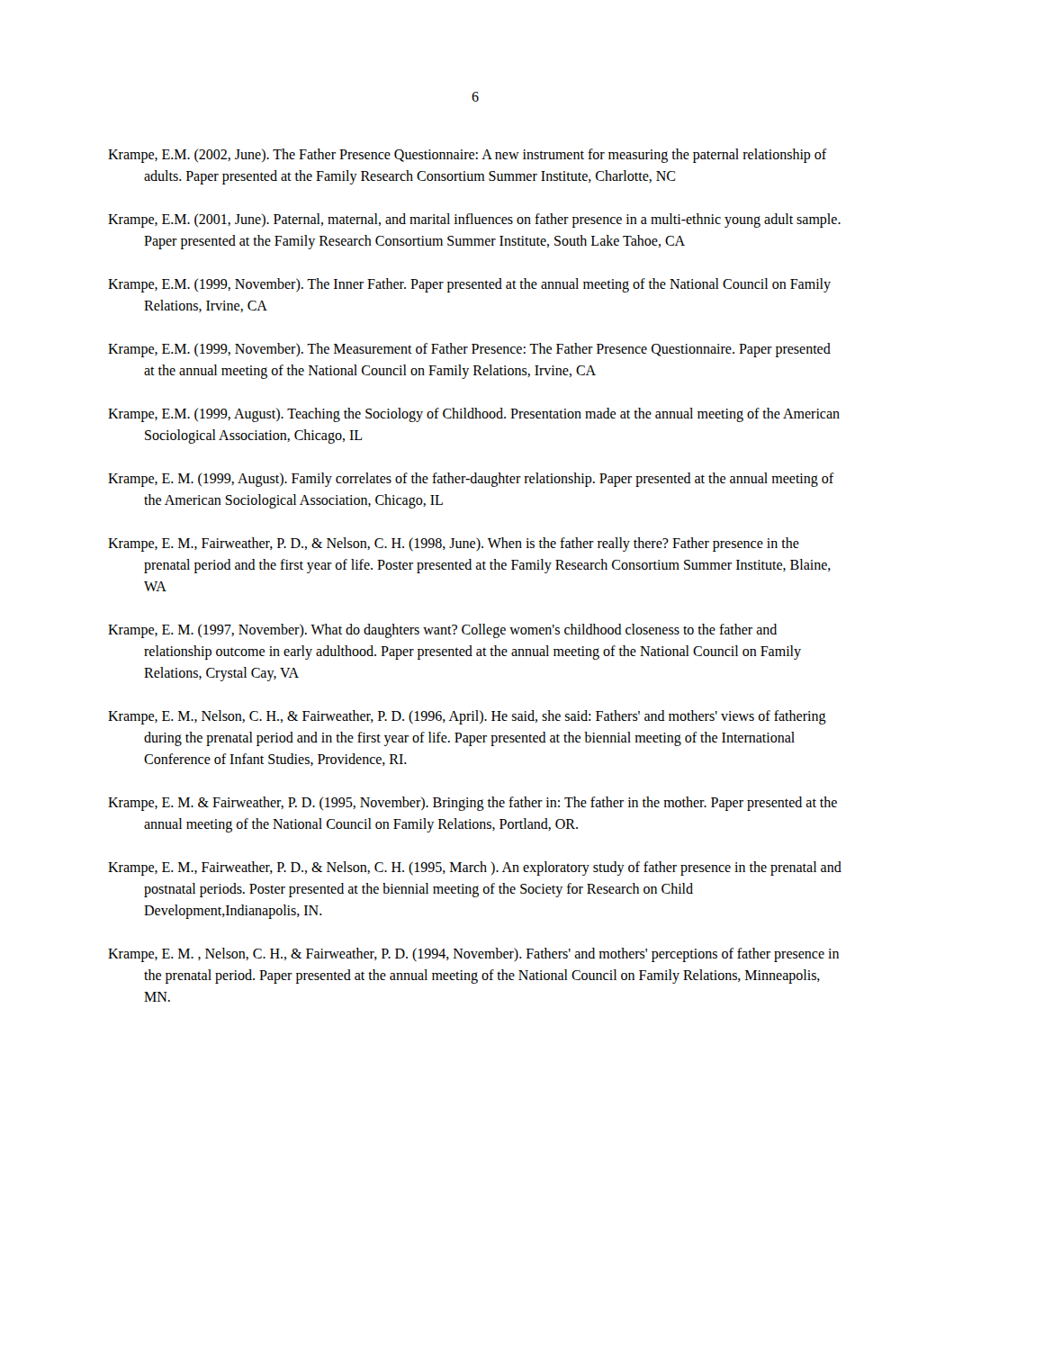6
Krampe, E.M. (2002, June). The Father Presence Questionnaire: A new instrument for measuring the paternal relationship of adults. Paper presented at the Family Research Consortium Summer Institute, Charlotte, NC
Krampe, E.M. (2001, June). Paternal, maternal, and marital influences on father presence in a multi-ethnic young adult sample. Paper presented at the Family Research Consortium Summer Institute, South Lake Tahoe, CA
Krampe, E.M. (1999, November). The Inner Father. Paper presented at the annual meeting of the National Council on Family Relations, Irvine, CA
Krampe, E.M. (1999, November). The Measurement of Father Presence: The Father Presence Questionnaire. Paper presented at the annual meeting of the National Council on Family Relations, Irvine, CA
Krampe, E.M. (1999, August). Teaching the Sociology of Childhood. Presentation made at the annual meeting of the American Sociological Association, Chicago, IL
Krampe, E. M. (1999, August). Family correlates of the father-daughter relationship. Paper presented at the annual meeting of the American Sociological Association, Chicago, IL
Krampe, E. M., Fairweather, P. D., & Nelson, C. H. (1998, June). When is the father really there? Father presence in the prenatal period and the first year of life. Poster presented at the Family Research Consortium Summer Institute, Blaine, WA
Krampe, E. M. (1997, November). What do daughters want? College women's childhood closeness to the father and relationship outcome in early adulthood. Paper presented at the annual meeting of the National Council on Family Relations, Crystal Cay, VA
Krampe, E. M., Nelson, C. H., & Fairweather, P. D. (1996, April). He said, she said: Fathers' and mothers' views of fathering during the prenatal period and in the first year of life. Paper presented at the biennial meeting of the International Conference of Infant Studies, Providence, RI.
Krampe, E. M. & Fairweather, P. D. (1995, November). Bringing the father in: The father in the mother. Paper presented at the annual meeting of the National Council on Family Relations, Portland, OR.
Krampe, E. M., Fairweather, P. D., & Nelson, C. H. (1995, March ). An exploratory study of father presence in the prenatal and postnatal periods. Poster presented at the biennial meeting of the Society for Research on Child Development,Indianapolis, IN.
Krampe, E. M. , Nelson, C. H., & Fairweather, P. D. (1994, November). Fathers' and mothers' perceptions of father presence in the prenatal period. Paper presented at the annual meeting of the National Council on Family Relations, Minneapolis, MN.